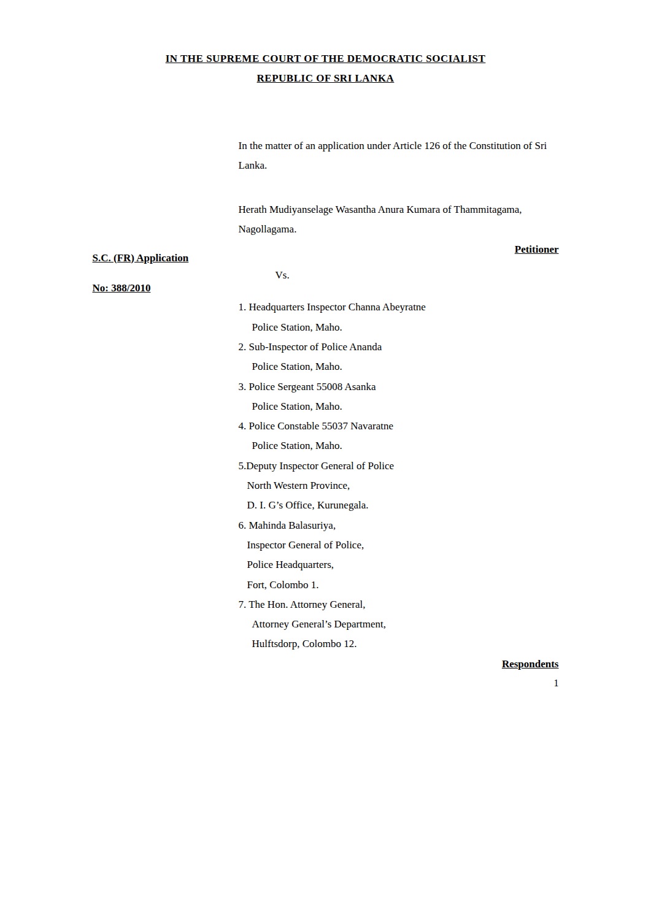IN THE SUPREME COURT OF THE DEMOCRATIC SOCIALIST REPUBLIC OF SRI LANKA
S.C. (FR) Application
No: 388/2010
In the matter of an application under Article 126 of the Constitution of Sri Lanka.
Herath Mudiyanselage Wasantha Anura Kumara of Thammitagama, Nagollagama.
Petitioner
Vs.
1. Headquarters Inspector Channa Abeyratne Police Station, Maho.
2. Sub-Inspector of Police Ananda Police Station, Maho.
3. Police Sergeant 55008 Asanka Police Station, Maho.
4. Police Constable 55037 Navaratne Police Station, Maho.
5.Deputy Inspector General of Police North Western Province, D. I. G’s Office, Kurunegala.
6. Mahinda Balasuriya, Inspector General of Police, Police Headquarters, Fort, Colombo 1.
7. The Hon. Attorney General, Attorney General’s Department, Hulftsdorp, Colombo 12.
Respondents
1